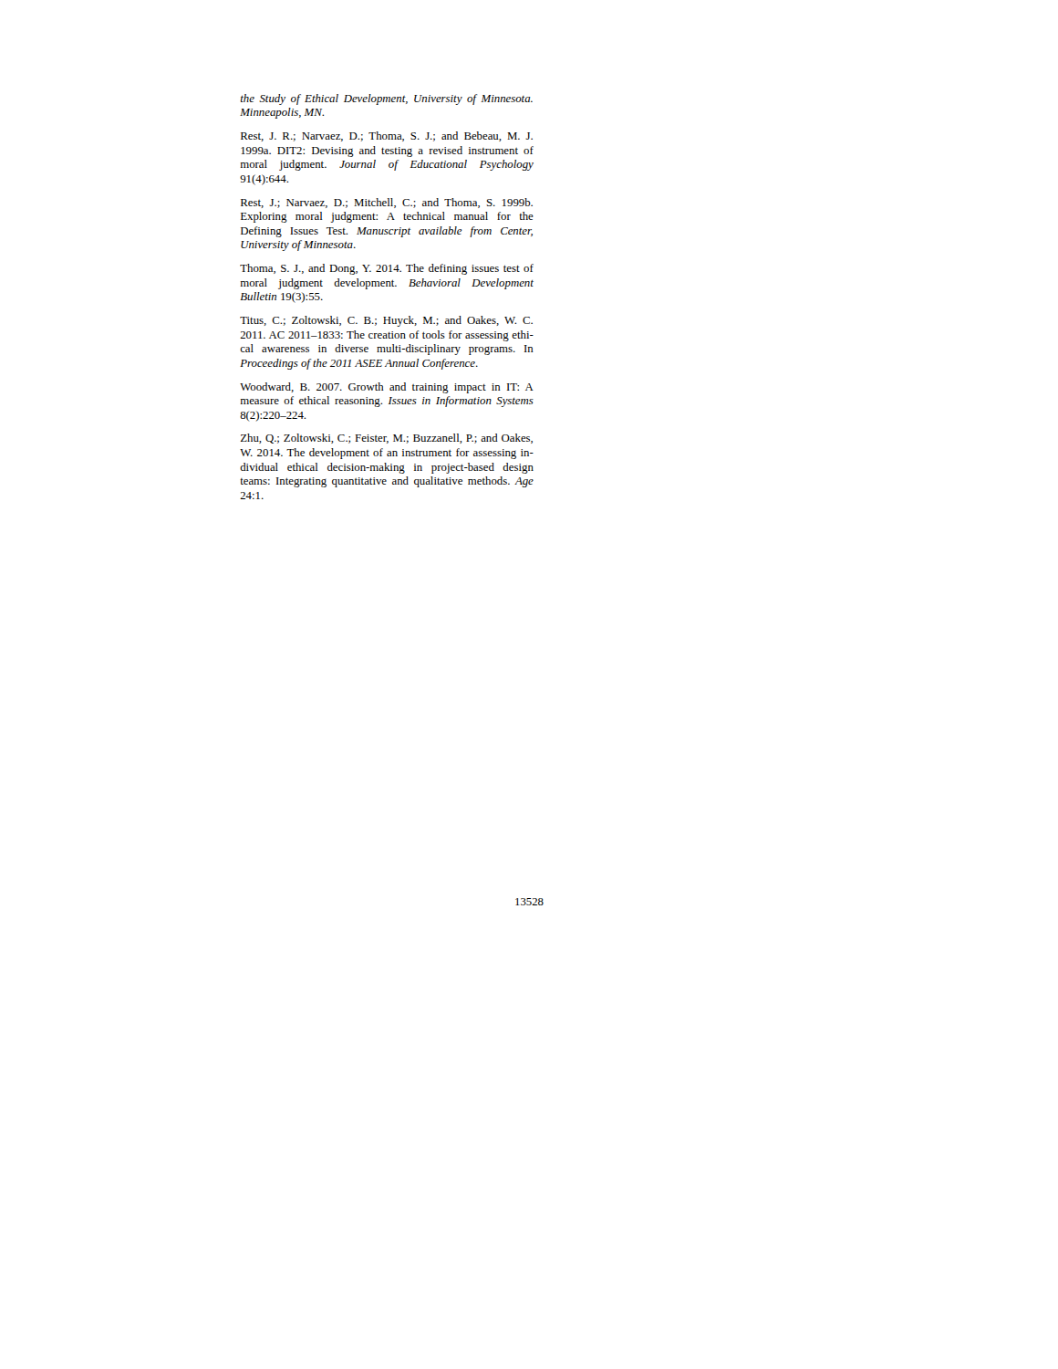the Study of Ethical Development, University of Minnesota. Minneapolis, MN.
Rest, J. R.; Narvaez, D.; Thoma, S. J.; and Bebeau, M. J. 1999a. DIT2: Devising and testing a revised instrument of moral judgment. Journal of Educational Psychology 91(4):644.
Rest, J.; Narvaez, D.; Mitchell, C.; and Thoma, S. 1999b. Exploring moral judgment: A technical manual for the Defining Issues Test. Manuscript available from Center, University of Minnesota.
Thoma, S. J., and Dong, Y. 2014. The defining issues test of moral judgment development. Behavioral Development Bulletin 19(3):55.
Titus, C.; Zoltowski, C. B.; Huyck, M.; and Oakes, W. C. 2011. AC 2011–1833: The creation of tools for assessing ethical awareness in diverse multi-disciplinary programs. In Proceedings of the 2011 ASEE Annual Conference.
Woodward, B. 2007. Growth and training impact in IT: A measure of ethical reasoning. Issues in Information Systems 8(2):220–224.
Zhu, Q.; Zoltowski, C.; Feister, M.; Buzzanell, P.; and Oakes, W. 2014. The development of an instrument for assessing individual ethical decision-making in project-based design teams: Integrating quantitative and qualitative methods. Age 24:1.
13528